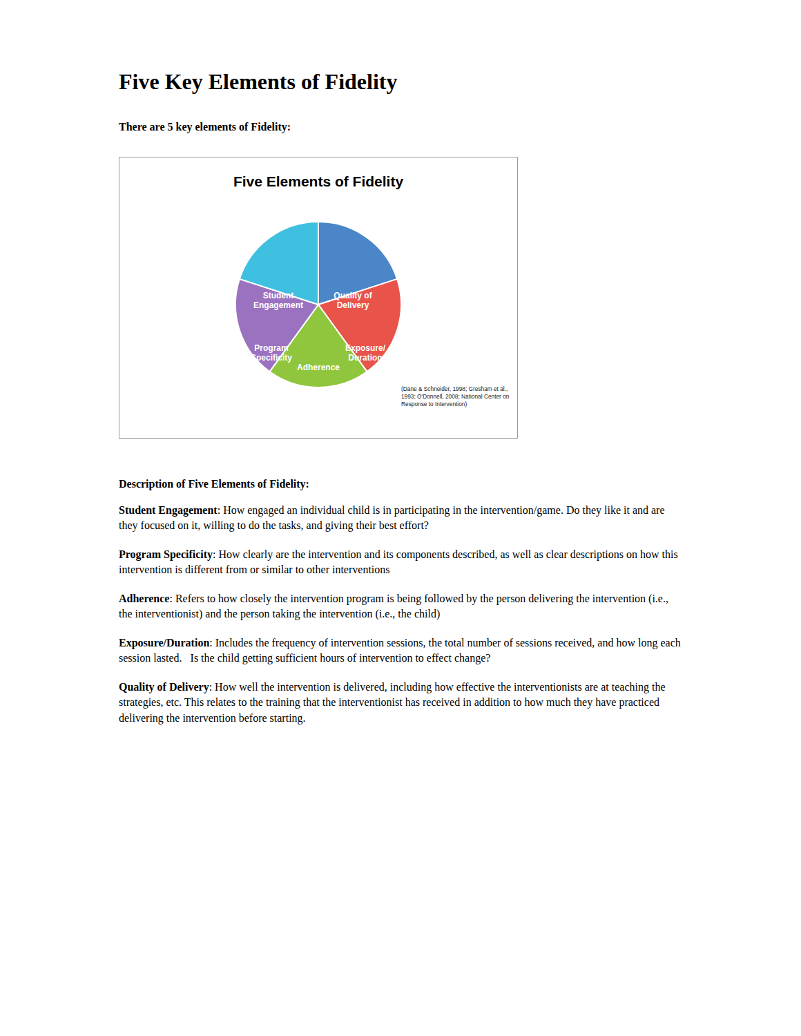Five Key Elements of Fidelity
There are 5 key elements of Fidelity:
Five Elements of Fidelity A pie chart divided into five equal segments labeled Student Engagement, Quality of Delivery, Exposure/Duration, Adherence, and Program Specificity. Five Elements of Fidelity Quality of Delivery Exposure/ Duration Adherence Program Specificity Student Engagement (Dane & Schneider, 1998; Gresham et al., 1993; O'Donnell, 2008; National Center on Response to Intervention)
Description of Five Elements of Fidelity:
Student Engagement
: How engaged an individual child is in participating in the intervention/game. Do they like it and are they focused on it, willing to do the tasks, and giving their best effort?
Program Specificity
: How clearly are the intervention and its components described, as well as clear descriptions on how this intervention is different from or similar to other interventions
Adherence
: Refers to how closely the intervention program is being followed by the person delivering the intervention (i.e., the interventionist) and the person taking the intervention (i.e., the child)
Exposure/Duration
: Includes the frequency of intervention sessions, the total number of sessions received, and how long each session lasted. Is the child getting sufficient hours of intervention to effect change?
Quality of Delivery
: How well the intervention is delivered, including how effective the interventionists are at teaching the strategies, etc. This relates to the training that the interventionist has received in addition to how much they have practiced delivering the intervention before starting.